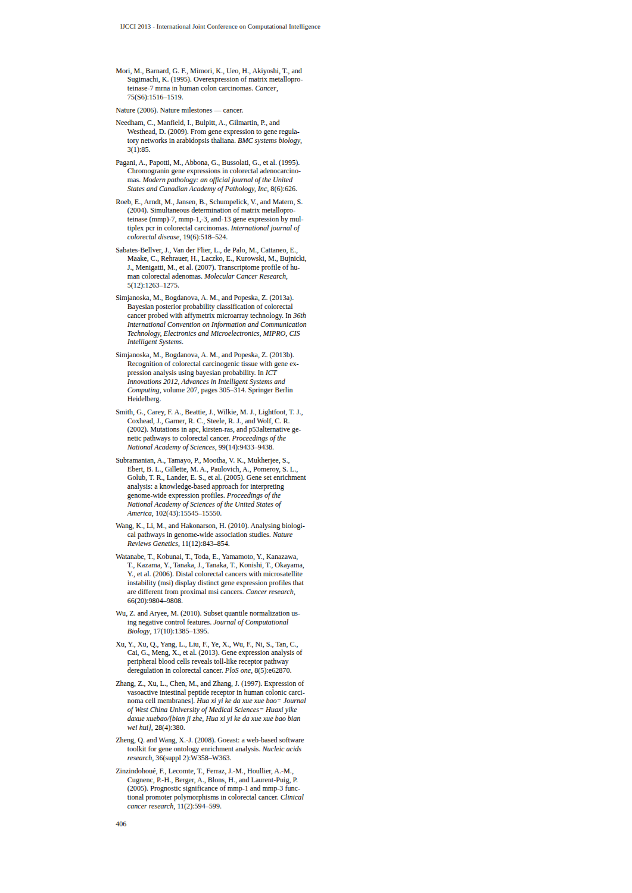IJCCI 2013 - International Joint Conference on Computational Intelligence
Mori, M., Barnard, G. F., Mimori, K., Ueo, H., Akiyoshi, T., and Sugimachi, K. (1995). Overexpression of matrix metalloproteinase-7 mrna in human colon carcinomas. Cancer, 75(S6):1516–1519.
Nature (2006). Nature milestones — cancer.
Needham, C., Manfield, I., Bulpitt, A., Gilmartin, P., and Westhead, D. (2009). From gene expression to gene regulatory networks in arabidopsis thaliana. BMC systems biology, 3(1):85.
Pagani, A., Papotti, M., Abbona, G., Bussolati, G., et al. (1995). Chromogranin gene expressions in colorectal adenocarcinomas. Modern pathology: an official journal of the United States and Canadian Academy of Pathology, Inc, 8(6):626.
Roeb, E., Arndt, M., Jansen, B., Schumpelick, V., and Matern, S. (2004). Simultaneous determination of matrix metalloproteinase (mmp)-7, mmp-1,-3, and-13 gene expression by multiplex pcr in colorectal carcinomas. International journal of colorectal disease, 19(6):518–524.
Sabates-Bellver, J., Van der Flier, L., de Palo, M., Cattaneo, E., Maake, C., Rehrauer, H., Laczko, E., Kurowski, M., Bujnicki, J., Menigatti, M., et al. (2007). Transcriptome profile of human colorectal adenomas. Molecular Cancer Research, 5(12):1263–1275.
Simjanoska, M., Bogdanova, A. M., and Popeska, Z. (2013a). Bayesian posterior probability classification of colorectal cancer probed with affymetrix microarray technology. In 36th International Convention on Information and Communication Technology, Electronics and Microelectronics, MIPRO, CIS Intelligent Systems.
Simjanoska, M., Bogdanova, A. M., and Popeska, Z. (2013b). Recognition of colorectal carcinogenic tissue with gene expression analysis using bayesian probability. In ICT Innovations 2012, Advances in Intelligent Systems and Computing, volume 207, pages 305–314. Springer Berlin Heidelberg.
Smith, G., Carey, F. A., Beattie, J., Wilkie, M. J., Lightfoot, T. J., Coxhead, J., Garner, R. C., Steele, R. J., and Wolf, C. R. (2002). Mutations in apc, kirsten-ras, and p53alternative genetic pathways to colorectal cancer. Proceedings of the National Academy of Sciences, 99(14):9433–9438.
Subramanian, A., Tamayo, P., Mootha, V. K., Mukherjee, S., Ebert, B. L., Gillette, M. A., Paulovich, A., Pomeroy, S. L., Golub, T. R., Lander, E. S., et al. (2005). Gene set enrichment analysis: a knowledge-based approach for interpreting genome-wide expression profiles. Proceedings of the National Academy of Sciences of the United States of America, 102(43):15545–15550.
Wang, K., Li, M., and Hakonarson, H. (2010). Analysing biological pathways in genome-wide association studies. Nature Reviews Genetics, 11(12):843–854.
Watanabe, T., Kobunai, T., Toda, E., Yamamoto, Y., Kanazawa, T., Kazama, Y., Tanaka, J., Tanaka, T., Konishi, T., Okayama, Y., et al. (2006). Distal colorectal cancers with microsatellite instability (msi) display distinct gene expression profiles that are different from proximal msi cancers. Cancer research, 66(20):9804–9808.
Wu, Z. and Aryee, M. (2010). Subset quantile normalization using negative control features. Journal of Computational Biology, 17(10):1385–1395.
Xu, Y., Xu, Q., Yang, L., Liu, F., Ye, X., Wu, F., Ni, S., Tan, C., Cai, G., Meng, X., et al. (2013). Gene expression analysis of peripheral blood cells reveals toll-like receptor pathway deregulation in colorectal cancer. PloS one, 8(5):e62870.
Zhang, Z., Xu, L., Chen, M., and Zhang, J. (1997). Expression of vasoactive intestinal peptide receptor in human colonic carcinoma cell membranes]. Hua xi yi ke da xue xue bao= Journal of West China University of Medical Sciences= Huaxi yike daxue xuebao/[bian ji zhe, Hua xi yi ke da xue xue bao bian wei hui], 28(4):380.
Zheng, Q. and Wang, X.-J. (2008). Goeast: a web-based software toolkit for gene ontology enrichment analysis. Nucleic acids research, 36(suppl 2):W358–W363.
Zinzindohoué, F., Lecomte, T., Ferraz, J.-M., Houllier, A.-M., Cugnenc, P.-H., Berger, A., Blons, H., and Laurent-Puig, P. (2005). Prognostic significance of mmp-1 and mmp-3 functional promoter polymorphisms in colorectal cancer. Clinical cancer research, 11(2):594–599.
406